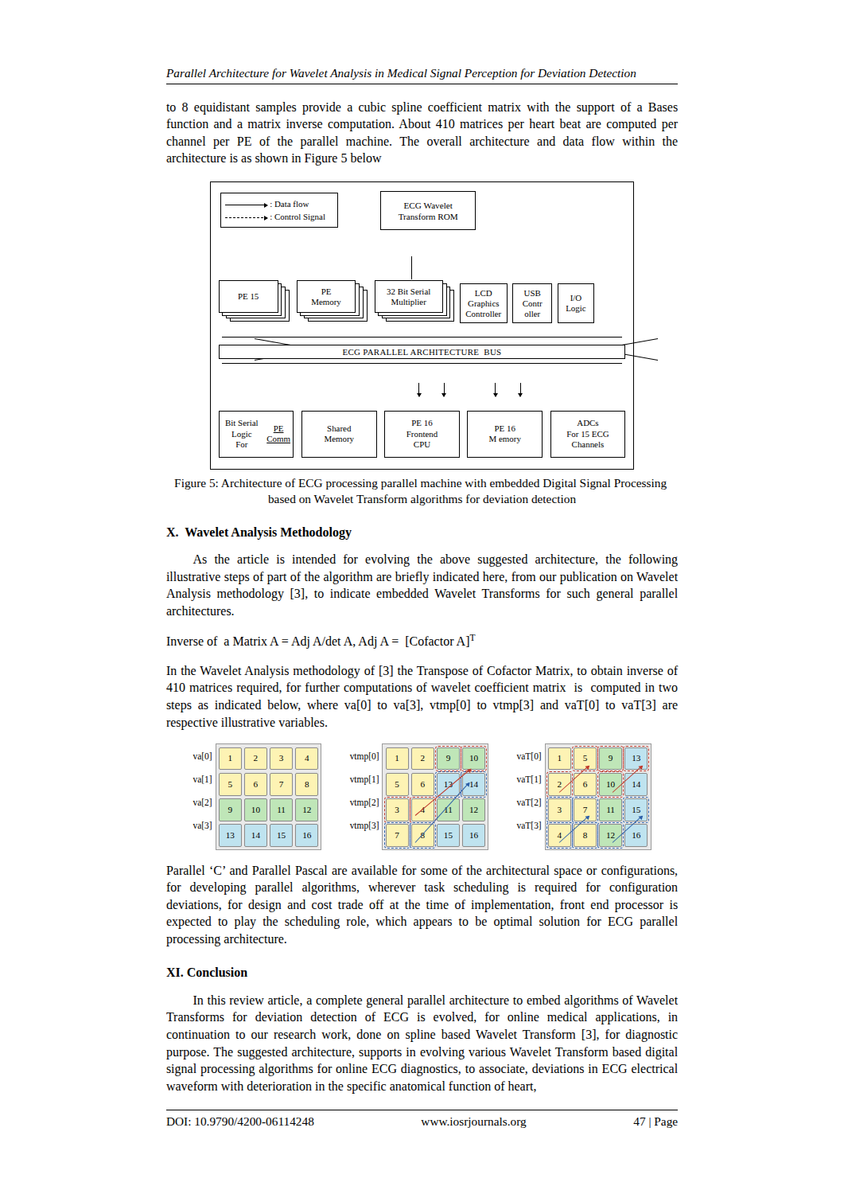Parallel Architecture for Wavelet Analysis in Medical Signal Perception for Deviation Detection
to 8 equidistant samples provide a cubic spline coefficient matrix with the support of a Bases function and a matrix inverse computation. About 410 matrices per heart beat are computed per channel per PE of the parallel machine. The overall architecture and data flow within the architecture is as shown in Figure 5 below
: Data flow
: Control Signal
ECG Wavelet
Transform ROM
PE 15
PE
Memory
32 Bit Serial
Multiplier
LCD
Graphics
Controller
USB
Contr
oller
I/O
Logic
ECG PARALLEL ARCHITECTURE BUS
Bit Serial Logic
For
PE Comm
Shared
Memory
PE 16
Frontend
CPU
PE 16
M emory
ADCs
For 15 ECG
Channels
Figure 5: Architecture of ECG processing parallel machine with embedded Digital Signal Processing based on Wavelet Transform algorithms for deviation detection
X. Wavelet Analysis Methodology
As the article is intended for evolving the above suggested architecture, the following illustrative steps of part of the algorithm are briefly indicated here, from our publication on Wavelet Analysis methodology [3], to indicate embedded Wavelet Transforms for such general parallel architectures.
Inverse of a Matrix A = Adj A/det A, Adj A = [Cofactor A]T
In the Wavelet Analysis methodology of [3] the Transpose of Cofactor Matrix, to obtain inverse of 410 matrices required, for further computations of wavelet coefficient matrix is computed in two steps as indicated below, where va[0] to va[3], vtmp[0] to vtmp[3] and vaT[0] to vaT[3] are respective illustrative variables.
va[0]
va[1]
va[2]
va[3]
1
2
3
4
5
6
7
8
9
10
11
12
13
14
15
16
vtmp[0]
vtmp[1]
vtmp[2]
vtmp[3]
1
2
9
10
5
6
13
14
3
4
11
12
7
8
15
16
vaT[0]
vaT[1]
vaT[2]
vaT[3]
1
5
9
13
2
6
10
14
3
7
11
15
4
8
12
16
Parallel ‘C’ and Parallel Pascal are available for some of the architectural space or configurations, for developing parallel algorithms, wherever task scheduling is required for configuration deviations, for design and cost trade off at the time of implementation, front end processor is expected to play the scheduling role, which appears to be optimal solution for ECG parallel processing architecture.
XI. Conclusion
In this review article, a complete general parallel architecture to embed algorithms of Wavelet Transforms for deviation detection of ECG is evolved, for online medical applications, in continuation to our research work, done on spline based Wavelet Transform [3], for diagnostic purpose. The suggested architecture, supports in evolving various Wavelet Transform based digital signal processing algorithms for online ECG diagnostics, to associate, deviations in ECG electrical waveform with deterioration in the specific anatomical function of heart,
DOI: 10.9790/4200-06114248
www.iosrjournals.org
47 | Page